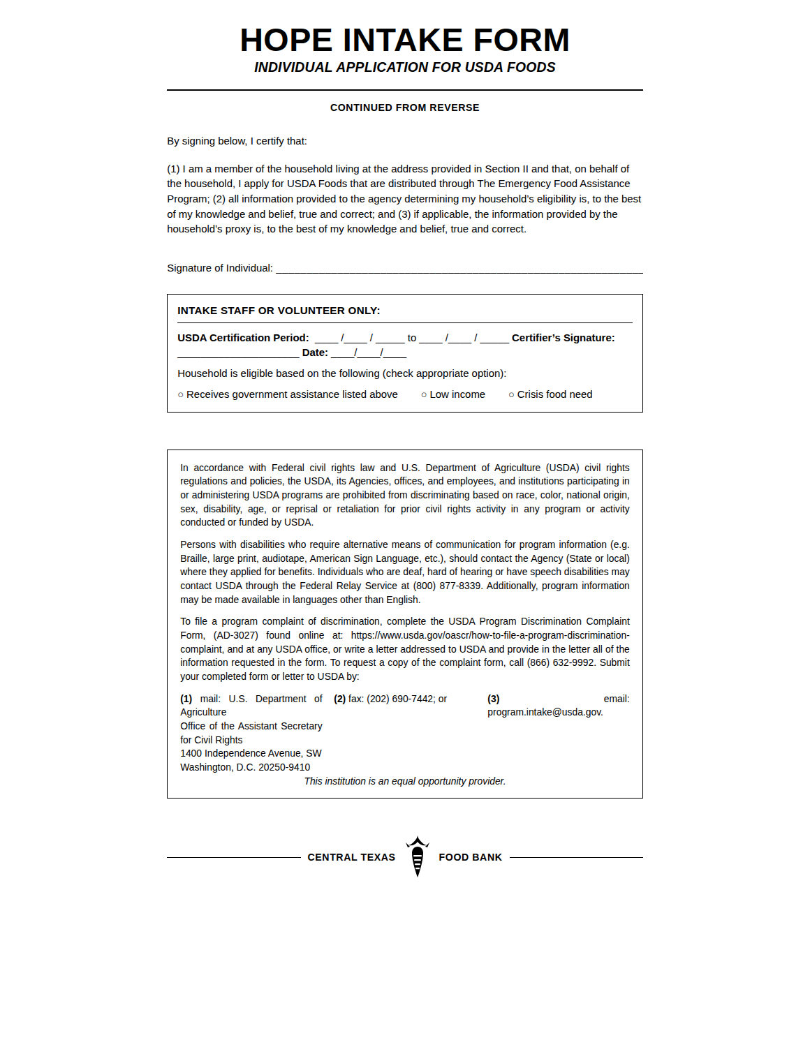HOPE INTAKE FORM
INDIVIDUAL APPLICATION FOR USDA FOODS
CONTINUED FROM REVERSE
By signing below, I certify that:
(1) I am a member of the household living at the address provided in Section II and that, on behalf of the household, I apply for USDA Foods that are distributed through The Emergency Food Assistance Program; (2) all information provided to the agency determining my household’s eligibility is, to the best of my knowledge and belief, true and correct; and (3) if applicable, the information provided by the household’s proxy is, to the best of my knowledge and belief, true and correct.
Signature of Individual: _______________________________________________________________ Date:_________________
INTAKE STAFF OR VOLUNTEER ONLY:
USDA Certification Period: ____ /____ / _____ to ____ /____ / _____ Certifier’s Signature: _____________________ Date: ____/____/____
Household is eligible based on the following (check appropriate option):
○Receives government assistance listed above ○Low income ○Crisis food need
In accordance with Federal civil rights law and U.S. Department of Agriculture (USDA) civil rights regulations and policies, the USDA, its Agencies, offices, and employees, and institutions participating in or administering USDA programs are prohibited from discriminating based on race, color, national origin, sex, disability, age, or reprisal or retaliation for prior civil rights activity in any program or activity conducted or funded by USDA.
Persons with disabilities who require alternative means of communication for program information (e.g. Braille, large print, audiotape, American Sign Language, etc.), should contact the Agency (State or local) where they applied for benefits. Individuals who are deaf, hard of hearing or have speech disabilities may contact USDA through the Federal Relay Service at (800) 877-8339. Additionally, program information may be made available in languages other than English.
To file a program complaint of discrimination, complete the USDA Program Discrimination Complaint Form, (AD-3027) found online at: https://www.usda.gov/oascr/how-to-file-a-program-discrimination-complaint, and at any USDA office, or write a letter addressed to USDA and provide in the letter all of the information requested in the form. To request a copy of the complaint form, call (866) 632-9992. Submit your completed form or letter to USDA by:
(1) mail: U.S. Department of Agriculture
Office of the Assistant Secretary for Civil Rights
1400 Independence Avenue, SW
Washington, D.C. 20250-9410
(2) fax: (202) 690-7442; or
(3) email: program.intake@usda.gov.
This institution is an equal opportunity provider.
CENTRAL TEXAS FOOD BANK